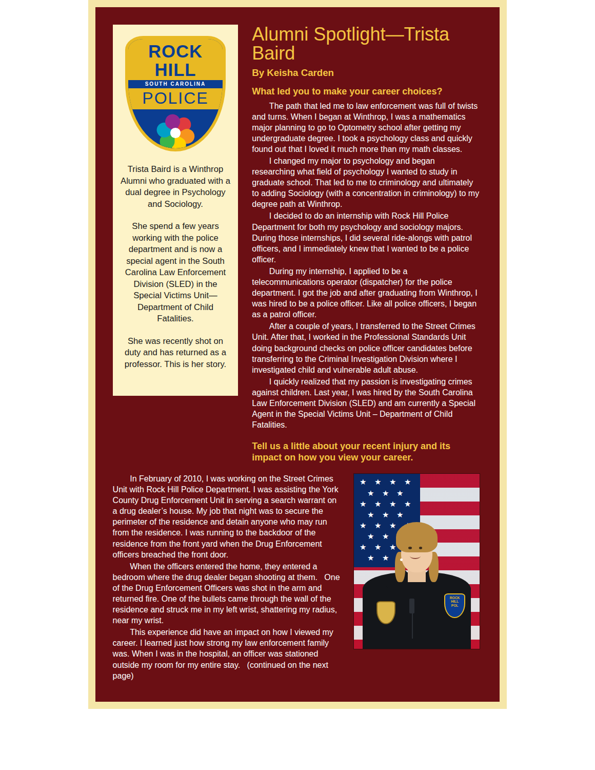ROCK HILL
SOUTH CAROLINA
POLICE
Trista Baird is a Winthrop Alumni who graduated with a dual degree in Psychology and Sociology.
She spend a few years working with the police department and is now a special agent in the South Carolina Law Enforcement Division (SLED) in the Special Victims Unit—Department of Child Fatalities.
She was recently shot on duty and has returned as a professor. This is her story.
Alumni Spotlight—Trista Baird
By Keisha Carden
What led you to make your career choices?
The path that led me to law enforcement was full of twists and turns. When I began at Winthrop, I was a mathematics major planning to go to Optometry school after getting my undergraduate degree. I took a psychology class and quickly found out that I loved it much more than my math classes.
I changed my major to psychology and began researching what field of psychology I wanted to study in graduate school. That led to me to criminology and ultimately to adding Sociology (with a concentration in criminology) to my degree path at Winthrop.
I decided to do an internship with Rock Hill Police Department for both my psychology and sociology majors. During those internships, I did several ride-alongs with patrol officers, and I immediately knew that I wanted to be a police officer.
During my internship, I applied to be a telecommunications operator (dispatcher) for the police department. I got the job and after graduating from Winthrop, I was hired to be a police officer. Like all police officers, I began as a patrol officer.
After a couple of years, I transferred to the Street Crimes Unit. After that, I worked in the Professional Standards Unit doing background checks on police officer candidates before transferring to the Criminal Investigation Division where I investigated child and vulnerable adult abuse.
I quickly realized that my passion is investigating crimes against children. Last year, I was hired by the South Carolina Law Enforcement Division (SLED) and am currently a Special Agent in the Special Victims Unit – Department of Child Fatalities.
Tell us a little about your recent injury and its impact on how you view your career.
In February of 2010, I was working on the Street Crimes Unit with Rock Hill Police Department. I was assisting the York County Drug Enforcement Unit in serving a search warrant on a drug dealer’s house. My job that night was to secure the perimeter of the residence and detain anyone who may run from the residence. I was running to the backdoor of the residence from the front yard when the Drug Enforcement officers breached the front door.
When the officers entered the home, they entered a bedroom where the drug dealer began shooting at them. One of the Drug Enforcement Officers was shot in the arm and returned fire. One of the bullets came through the wall of the residence and struck me in my left wrist, shattering my radius, near my wrist.
This experience did have an impact on how I viewed my career. I learned just how strong my law enforcement family was. When I was in the hospital, an officer was stationed outside my room for my entire stay. (continued on the next page)
★ ★ ★ ★ ★ ★ ★ ★ ★ ★ ★ ★ ★ ★ ★ ★ ★ ★ ★ ★ ★ ★ ★ ★ ★ ★ ★ ★
ROCK
HILL
POL